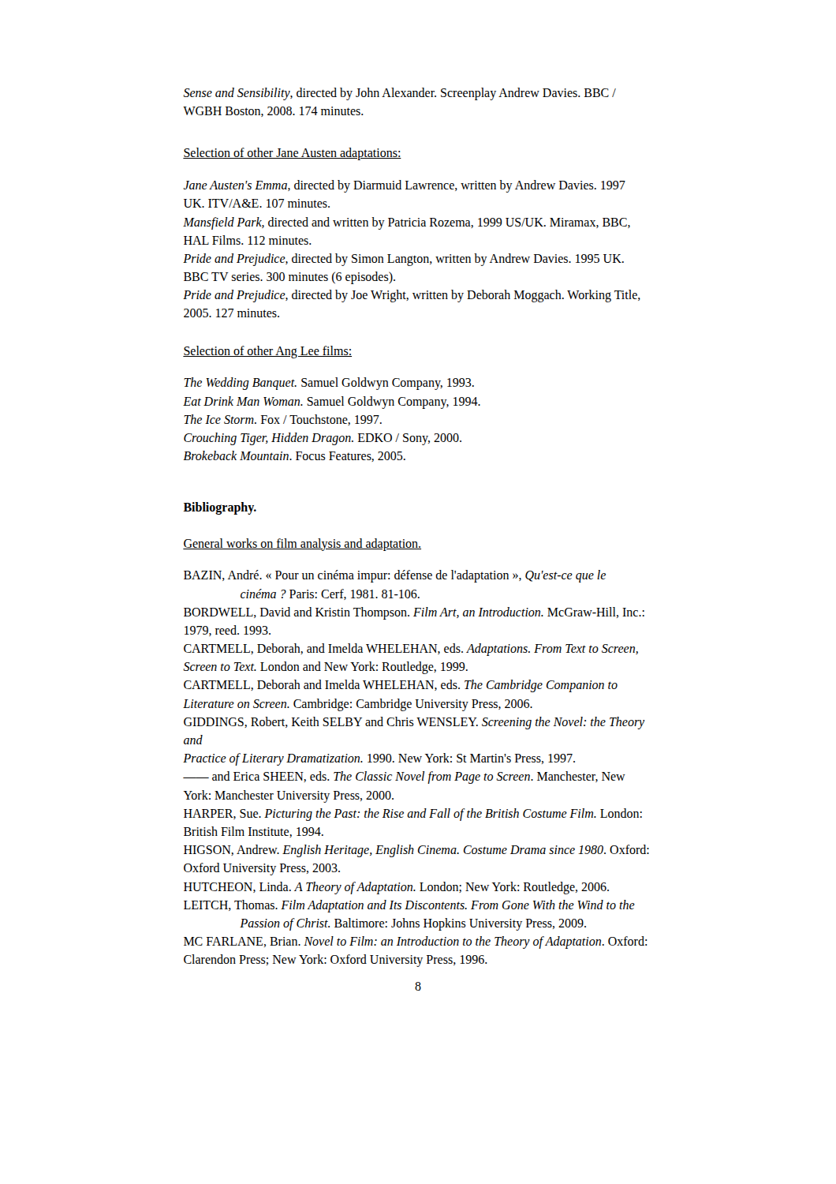Sense and Sensibility, directed by John Alexander. Screenplay Andrew Davies. BBC /
WGBH Boston, 2008. 174 minutes.
Selection of other Jane Austen adaptations:
Jane Austen's Emma, directed by Diarmuid Lawrence, written by Andrew Davies. 1997
UK. ITV/A&E. 107 minutes.
Mansfield Park, directed and written by Patricia Rozema, 1999 US/UK. Miramax, BBC,
HAL Films. 112 minutes.
Pride and Prejudice, directed by Simon Langton, written by Andrew Davies. 1995 UK.
BBC TV series. 300 minutes (6 episodes).
Pride and Prejudice, directed by Joe Wright, written by Deborah Moggach. Working Title,
2005. 127 minutes.
Selection of other Ang Lee films:
The Wedding Banquet. Samuel Goldwyn Company, 1993.
Eat Drink Man Woman. Samuel Goldwyn Company, 1994.
The Ice Storm. Fox / Touchstone, 1997.
Crouching Tiger, Hidden Dragon. EDKO / Sony, 2000.
Brokeback Mountain. Focus Features, 2005.
Bibliography.
General works on film analysis and adaptation.
BAZIN, André. « Pour un cinéma impur: défense de l'adaptation », Qu'est-ce que le cinéma ? Paris: Cerf, 1981. 81-106.
BORDWELL, David and Kristin Thompson. Film Art, an Introduction. McGraw-Hill, Inc.:
1979, reed. 1993.
CARTMELL, Deborah, and Imelda WHELEHAN, eds. Adaptations. From Text to Screen,
Screen to Text. London and New York: Routledge, 1999.
CARTMELL, Deborah and Imelda WHELEHAN, eds. The Cambridge Companion to
Literature on Screen. Cambridge: Cambridge University Press, 2006.
GIDDINGS, Robert, Keith SELBY and Chris WENSLEY. Screening the Novel: the Theory and
Practice of Literary Dramatization. 1990. New York: St Martin's Press, 1997.
—— and Erica SHEEN, eds. The Classic Novel from Page to Screen. Manchester, New
York: Manchester University Press, 2000.
HARPER, Sue. Picturing the Past: the Rise and Fall of the British Costume Film. London:
British Film Institute, 1994.
HIGSON, Andrew. English Heritage, English Cinema. Costume Drama since 1980. Oxford:
Oxford University Press, 2003.
HUTCHEON, Linda. A Theory of Adaptation. London; New York: Routledge, 2006.
LEITCH, Thomas. Film Adaptation and Its Discontents. From Gone With the Wind to the Passion of Christ. Baltimore: Johns Hopkins University Press, 2009.
MC FARLANE, Brian. Novel to Film: an Introduction to the Theory of Adaptation. Oxford:
Clarendon Press; New York: Oxford University Press, 1996.
8